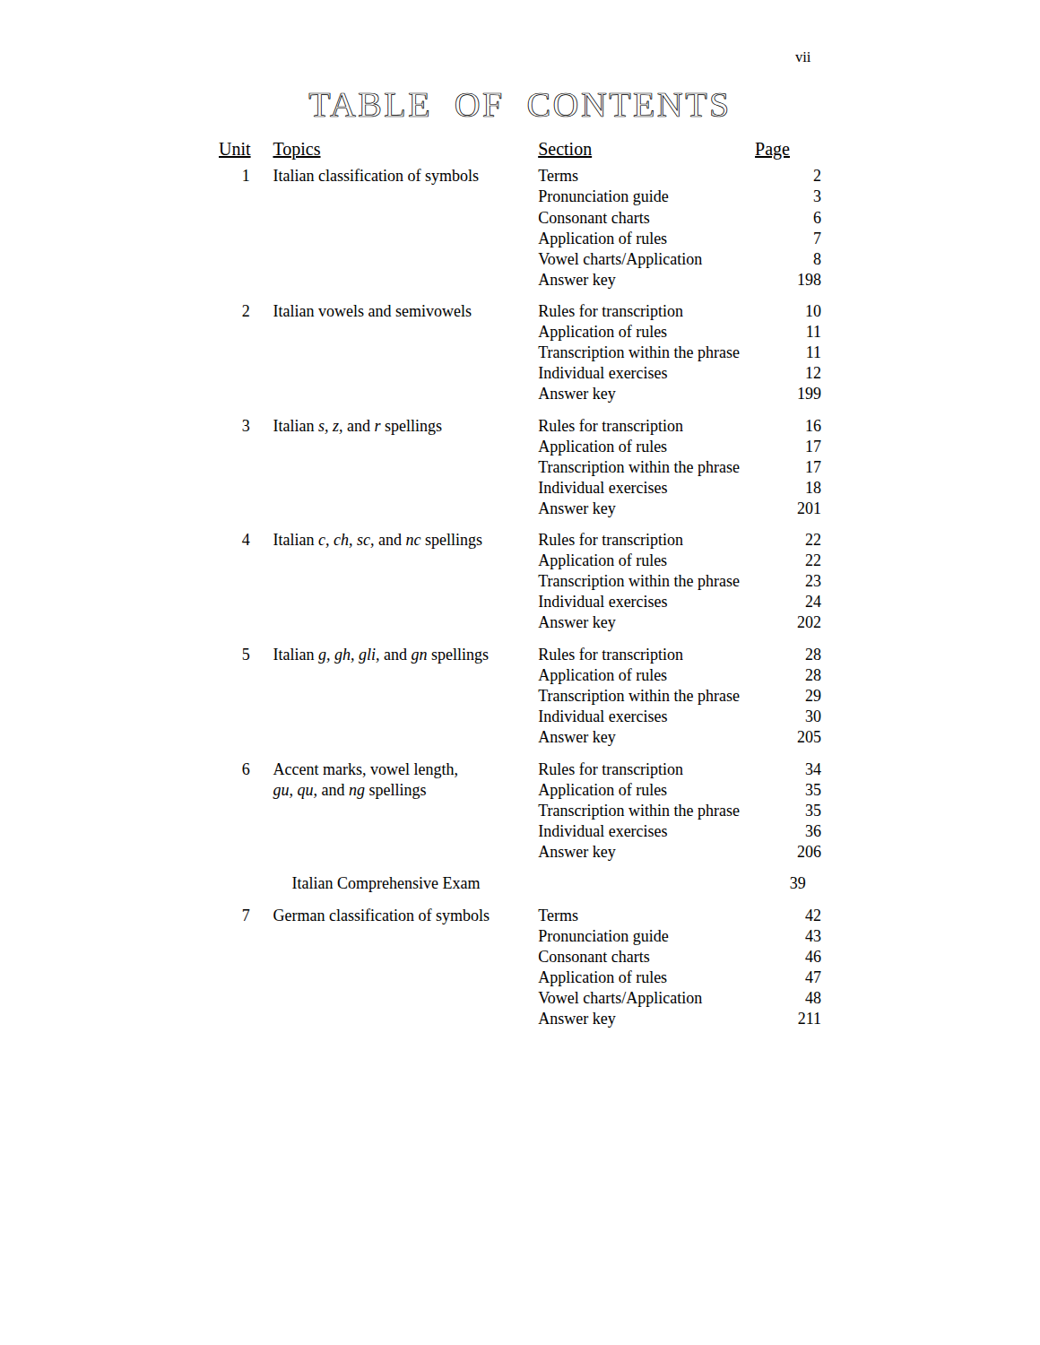vii
TABLE OF CONTENTS
| Unit | Topics | Section | Page |
| --- | --- | --- | --- |
| 1 | Italian classification of symbols | Terms Pronunciation guide Consonant charts Application of rules Vowel charts/Application Answer key | 2 3 6 7 8 198 |
| 2 | Italian vowels and semivowels | Rules for transcription Application of rules Transcription within the phrase Individual exercises Answer key | 10 11 11 12 199 |
| 3 | Italian s, z, and r spellings | Rules for transcription Application of rules Transcription within the phrase Individual exercises Answer key | 16 17 17 18 201 |
| 4 | Italian c, ch, sc, and nc spellings | Rules for transcription Application of rules Transcription within the phrase Individual exercises Answer key | 22 22 23 24 202 |
| 5 | Italian g, gh, gli, and gn spellings | Rules for transcription Application of rules Transcription within the phrase Individual exercises Answer key | 28 28 29 30 205 |
| 6 | Accent marks, vowel length, gu, qu, and ng spellings | Rules for transcription Application of rules Transcription within the phrase Individual exercises Answer key | 34 35 35 36 206 |
| | Italian Comprehensive Exam | | 39 |
| 7 | German classification of symbols | Terms Pronunciation guide Consonant charts Application of rules Vowel charts/Application Answer key | 42 43 46 47 48 211 |